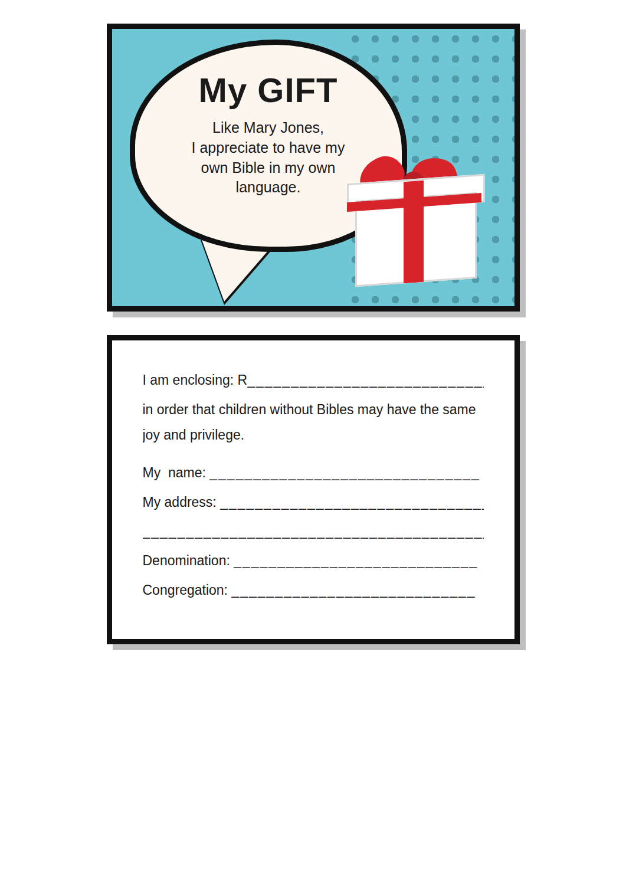My GIFT
Like Mary Jones,
I appreciate to have my
own Bible in my own
language.
I am enclosing: R_____________________________
in order that children without Bibles may have the same joy and privilege.
My name: _______________________________
My address: _______________________________
_______________________________________________
Denomination: ____________________________
Congregation: ____________________________